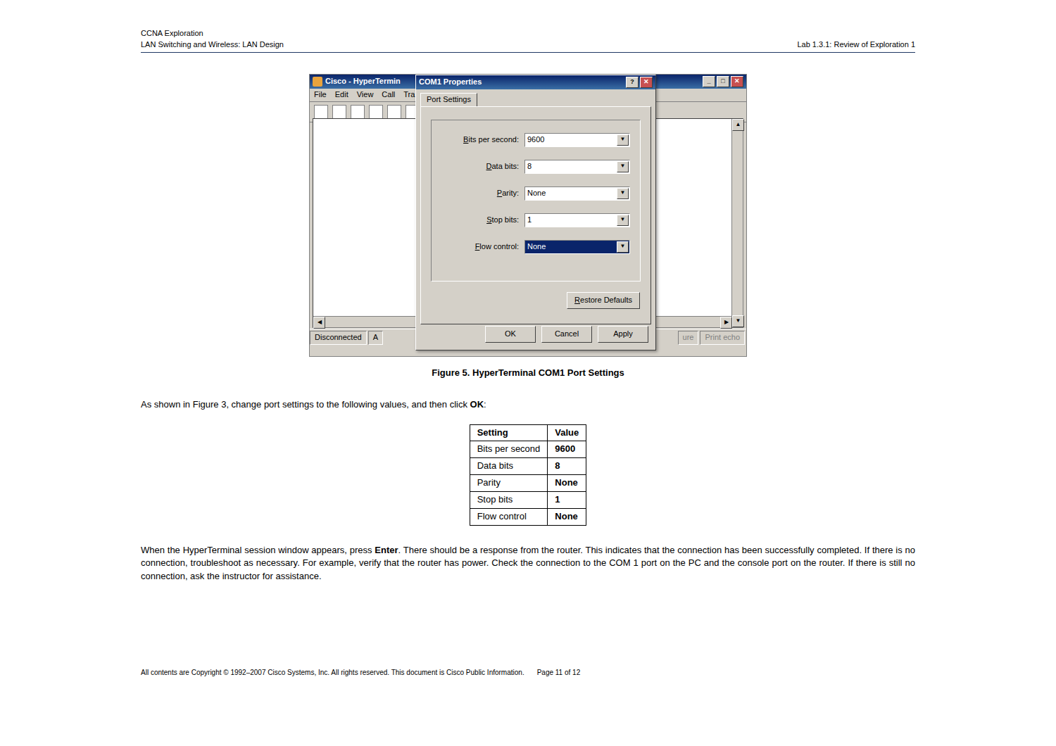CCNA Exploration
LAN Switching and Wireless: LAN Design
Lab 1.3.1: Review of Exploration 1
Cisco - HyperTermin _ □ ✕
File Edit View Call Tra
▲
▼
◀
▶
Disconnected A ure Print echo
COM1 Properties ? ✕
Port Settings
Bits per second: 9600▼
Data bits: 8▼
Parity: None▼
Stop bits: 1▼
Flow control: None▼
Restore Defaults
OK Cancel Apply
Figure 5. HyperTerminal COM1 Port Settings
As shown in Figure 3, change port settings to the following values, and then click OK:
| Setting | Value |
| --- | --- |
| Bits per second | 9600 |
| Data bits | 8 |
| Parity | None |
| Stop bits | 1 |
| Flow control | None |
When the HyperTerminal session window appears, press Enter. There should be a response from the router. This indicates that the connection has been successfully completed. If there is no connection, troubleshoot as necessary. For example, verify that the router has power. Check the connection to the COM 1 port on the PC and the console port on the router. If there is still no connection, ask the instructor for assistance.
All contents are Copyright © 1992–2007 Cisco Systems, Inc. All rights reserved. This document is Cisco Public Information.Page 11 of 12